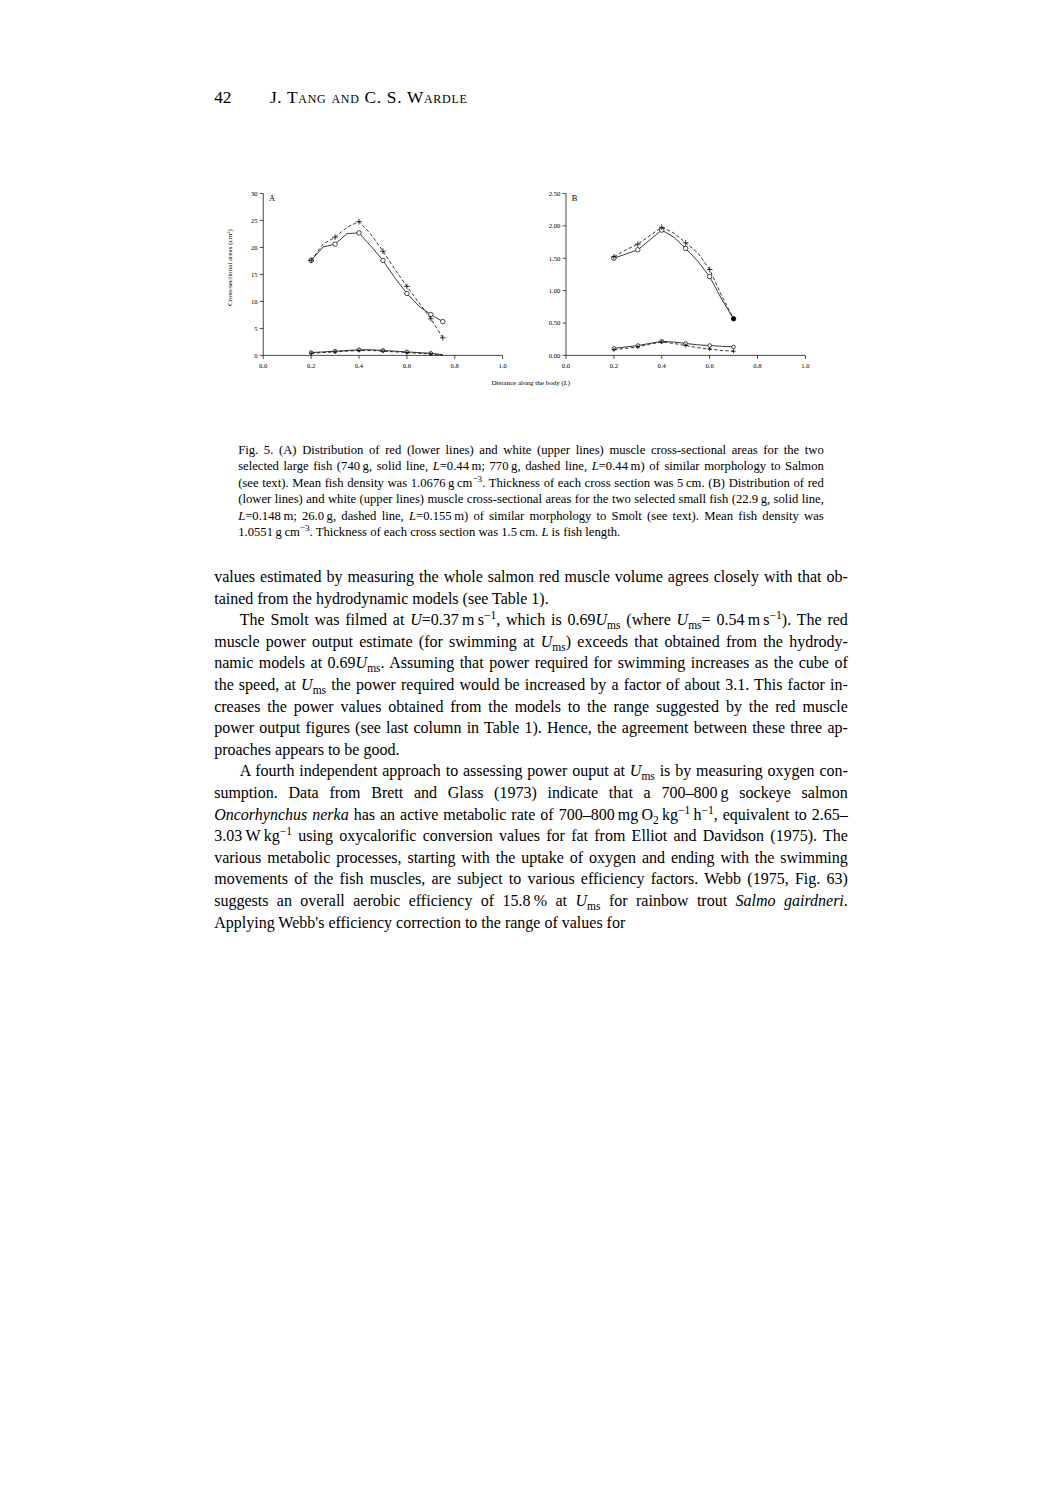42 J. Tang and C. S. Wardle
0 5 10 15 20 25 30 0.0 0.2 0.4 0.6 0.8 1.0 A Cross-sectional areas (cm2) 0.00 0.50 1.00 1.50 2.00 2.50 0.0 0.2 0.4 0.6 0.8 1.0 B Distance along the body (L)
Fig. 5. (A) Distribution of red (lower lines) and white (upper lines) muscle cross-sectional areas for the two selected large fish (740 g, solid line, L=0.44 m; 770 g, dashed line, L=0.44 m) of similar morphology to Salmon (see text). Mean fish density was 1.0676 g cm−3. Thickness of each cross section was 5 cm. (B) Distribution of red (lower lines) and white (upper lines) muscle cross-sectional areas for the two selected small fish (22.9 g, solid line, L=0.148 m; 26.0 g, dashed line, L=0.155 m) of similar morphology to Smolt (see text). Mean fish density was 1.0551 g cm−3. Thickness of each cross section was 1.5 cm. L is fish length.
values estimated by measuring the whole salmon red muscle volume agrees closely with that obtained from the hydrodynamic models (see Table 1).
The Smolt was filmed at U=0.37 m s−1, which is 0.69Ums (where Ums= 0.54 m s−1). The red muscle power output estimate (for swimming at Ums) exceeds that obtained from the hydrodynamic models at 0.69Ums. Assuming that power required for swimming increases as the cube of the speed, at Ums the power required would be increased by a factor of about 3.1. This factor increases the power values obtained from the models to the range suggested by the red muscle power output figures (see last column in Table 1). Hence, the agreement between these three approaches appears to be good.
A fourth independent approach to assessing power ouput at Ums is by measuring oxygen consumption. Data from Brett and Glass (1973) indicate that a 700–800 g sockeye salmon Oncorhynchus nerka has an active metabolic rate of 700–800 mg O2 kg−1 h−1, equivalent to 2.65–3.03 W kg−1 using oxycalorific conversion values for fat from Elliot and Davidson (1975). The various metabolic processes, starting with the uptake of oxygen and ending with the swimming movements of the fish muscles, are subject to various efficiency factors. Webb (1975, Fig. 63) suggests an overall aerobic efficiency of 15.8 % at Ums for rainbow trout Salmo gairdneri. Applying Webb's efficiency correction to the range of values for